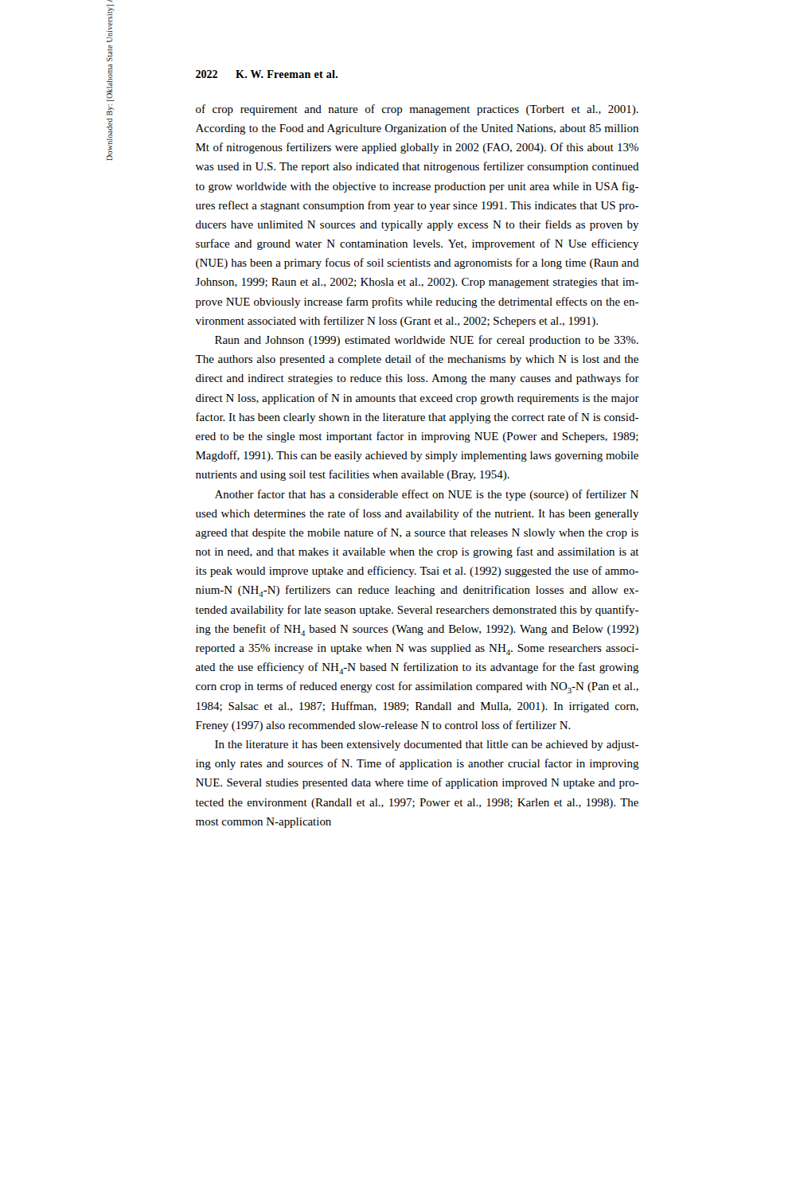Downloaded By: [Oklahoma State University] At: 15:43 16 January 2008
2022 K. W. Freeman et al.
of crop requirement and nature of crop management practices (Torbert et al., 2001). According to the Food and Agriculture Organization of the United Nations, about 85 million Mt of nitrogenous fertilizers were applied globally in 2002 (FAO, 2004). Of this about 13% was used in U.S. The report also indicated that nitrogenous fertilizer consumption continued to grow worldwide with the objective to increase production per unit area while in USA figures reflect a stagnant consumption from year to year since 1991. This indicates that US producers have unlimited N sources and typically apply excess N to their fields as proven by surface and ground water N contamination levels. Yet, improvement of N Use efficiency (NUE) has been a primary focus of soil scientists and agronomists for a long time (Raun and Johnson, 1999; Raun et al., 2002; Khosla et al., 2002). Crop management strategies that improve NUE obviously increase farm profits while reducing the detrimental effects on the environment associated with fertilizer N loss (Grant et al., 2002; Schepers et al., 1991).
Raun and Johnson (1999) estimated worldwide NUE for cereal production to be 33%. The authors also presented a complete detail of the mechanisms by which N is lost and the direct and indirect strategies to reduce this loss. Among the many causes and pathways for direct N loss, application of N in amounts that exceed crop growth requirements is the major factor. It has been clearly shown in the literature that applying the correct rate of N is considered to be the single most important factor in improving NUE (Power and Schepers, 1989; Magdoff, 1991). This can be easily achieved by simply implementing laws governing mobile nutrients and using soil test facilities when available (Bray, 1954).
Another factor that has a considerable effect on NUE is the type (source) of fertilizer N used which determines the rate of loss and availability of the nutrient. It has been generally agreed that despite the mobile nature of N, a source that releases N slowly when the crop is not in need, and that makes it available when the crop is growing fast and assimilation is at its peak would improve uptake and efficiency. Tsai et al. (1992) suggested the use of ammonium-N (NH4-N) fertilizers can reduce leaching and denitrification losses and allow extended availability for late season uptake. Several researchers demonstrated this by quantifying the benefit of NH4 based N sources (Wang and Below, 1992). Wang and Below (1992) reported a 35% increase in uptake when N was supplied as NH4. Some researchers associated the use efficiency of NH4-N based N fertilization to its advantage for the fast growing corn crop in terms of reduced energy cost for assimilation compared with NO3-N (Pan et al., 1984; Salsac et al., 1987; Huffman, 1989; Randall and Mulla, 2001). In irrigated corn, Freney (1997) also recommended slow-release N to control loss of fertilizer N.
In the literature it has been extensively documented that little can be achieved by adjusting only rates and sources of N. Time of application is another crucial factor in improving NUE. Several studies presented data where time of application improved N uptake and protected the environment (Randall et al., 1997; Power et al., 1998; Karlen et al., 1998). The most common N-application